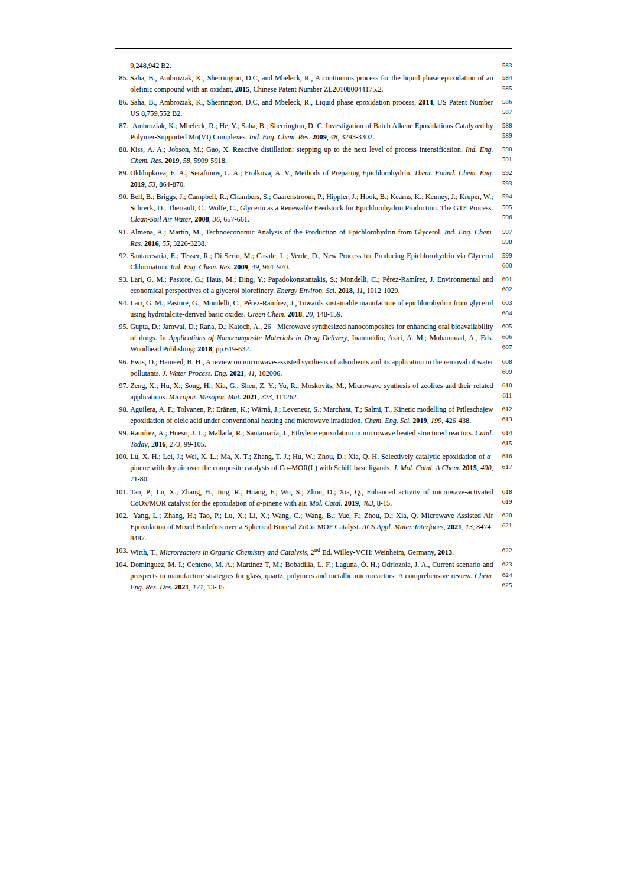9,248,942 B2. 583
85. Saha, B., Ambroziak, K., Sherrington, D.C, and Mbeleck, R., A continuous process for the liquid phase epoxidation of an olefinic compound with an oxidant, 2015, Chinese Patent Number ZL201080044175.2. 584 585
86. Saha, B., Ambroziak, K., Sherrington, D.C, and Mbeleck, R., Liquid phase epoxidation process, 2014, US Patent Number US 8,759,552 B2. 586 587
87. Ambroziak, K.; Mbeleck, R.; He, Y.; Saha, B.; Sherrington, D. C. Investigation of Batch Alkene Epoxidations Catalyzed by Polymer-Supported Mo(VI) Complexes. Ind. Eng. Chem. Res. 2009, 48, 3293-3302. 588 589
88. Kiss, A. A.; Jobson, M.; Gao, X. Reactive distillation: stepping up to the next level of process intensification. Ind. Eng. Chem. Res. 2019, 58, 5909-5918. 590 591
89. Okhlopkova, E. A.; Serafimov, L. A.; Frolkova, A. V., Methods of Preparing Epichlorohydrin. Theor. Found. Chem. Eng. 2019, 53, 864-870. 592 593
90. Bell, B.; Briggs, J.; Campbell, R.; Chambers, S.; Gaarenstroom, P.; Hippler, J.; Hook, B.; Kearns, K.; Kenney, J.; Kruper, W.; Schreck, D.; Theriault, C.; Wolfe, C., Glycerin as a Renewable Feedstock for Epichlorohydrin Production. The GTE Process. Clean-Soil Air Water, 2008, 36, 657-661. 594 595 596
91. Almena, A.; Martín, M., Technoeconomic Analysis of the Production of Epichlorohydrin from Glycerol. Ind. Eng. Chem. Res. 2016, 55, 3226-3238. 597 598
92. Santacesaria, E.; Tesser, R.; Di Serio, M.; Casale, L.; Verde, D., New Process for Producing Epichlorohydrin via Glycerol Chlorination. Ind. Eng. Chem. Res. 2009, 49, 964–970. 599 600
93. Lari, G. M.; Pastore, G.; Haus, M.; Ding, Y.; Papadokonstantakis, S.; Mondelli, C.; Pérez-Ramírez, J. Environmental and economical perspectives of a glycerol biorefinery. Energy Environ. Sci. 2018, 11, 1012-1029. 601 602
94. Lari, G. M.; Pastore, G.; Mondelli, C.; Pérez-Ramírez, J., Towards sustainable manufacture of epichlorohydrin from glycerol using hydrotalcite-derived basic oxides. Green Chem. 2018, 20, 148-159. 603 604
95. Gupta, D.; Jamwal, D.; Rana, D.; Katoch, A., 26 - Microwave synthesized nanocomposites for enhancing oral bioavailability of drugs. In Applications of Nanocomposite Materials in Drug Delivery, Inamuddin; Asiri, A. M.; Mohammad, A., Eds. Woodhead Publishing: 2018; pp 619-632. 605 606 607
96. Ewis, D.; Hameed, B. H., A review on microwave-assisted synthesis of adsorbents and its application in the removal of water pollutants. J. Water Process. Eng. 2021, 41, 102006. 608 609
97. Zeng, X.; Hu, X.; Song, H.; Xia, G.; Shen, Z.-Y.; Yu, R.; Moskovits, M., Microwave synthesis of zeolites and their related applications. Micropor. Mesopor. Mat. 2021, 323, 111262. 610 611
98. Aguilera, A. F.; Tolvanen, P.; Eränen, K.; Wärnå, J.; Leveneur, S.; Marchant, T.; Salmi, T., Kinetic modelling of Prileschajew epoxidation of oleic acid under conventional heating and microwave irradiation. Chem. Eng. Sci. 2019, 199, 426-438. 612 613
99. Ramírez, A.; Hueso, J. L.; Mallada, R.; Santamaría, J., Ethylene epoxidation in microwave heated structured reactors. Catal. Today, 2016, 273, 99-105. 614 615
100. Lu, X. H.; Lei, J.; Wei, X. L.; Ma, X. T.; Zhang, T. J.; Hu, W.; Zhou, D.; Xia, Q. H. Selectively catalytic epoxidation of α-pinene with dry air over the composite catalysts of Co–MOR(L) with Schiff-base ligands. J. Mol. Catal. A Chem. 2015, 400, 71-80. 616 617
101. Tao, P.; Lu, X.; Zhang, H.; Jing, R.; Huang, F.; Wu, S.; Zhou, D.; Xia, Q., Enhanced activity of microwave-activated CoOx/MOR catalyst for the epoxidation of α-pinene with air. Mol. Catal. 2019, 463, 8-15. 618 619
102. Yang, L.; Zhang, H.; Tao, P.; Lu, X.; Li, X.; Wang, C.; Wang, B.; Yue, F.; Zhou, D.; Xia, Q. Microwave-Assisted Air Epoxidation of Mixed Biolefins over a Spherical Bimetal ZnCo-MOF Catalyst. ACS Appl. Mater. Interfaces, 2021, 13, 8474-8487. 620 621
103. Wirth, T., Microreactors in Organic Chemistry and Catalysis, 2nd Ed. Willey-VCH: Weinheim, Germany, 2013. 622
104. Domínguez, M. I.; Centeno, M. A.; Martínez T, M.; Bobadilla, L. F.; Laguna, Ó. H.; Odriozola, J. A., Current scenario and prospects in manufacture strategies for glass, quartz, polymers and metallic microreactors: A comprehensive review. Chem. Eng. Res. Des. 2021, 171, 13-35. 623 624 625